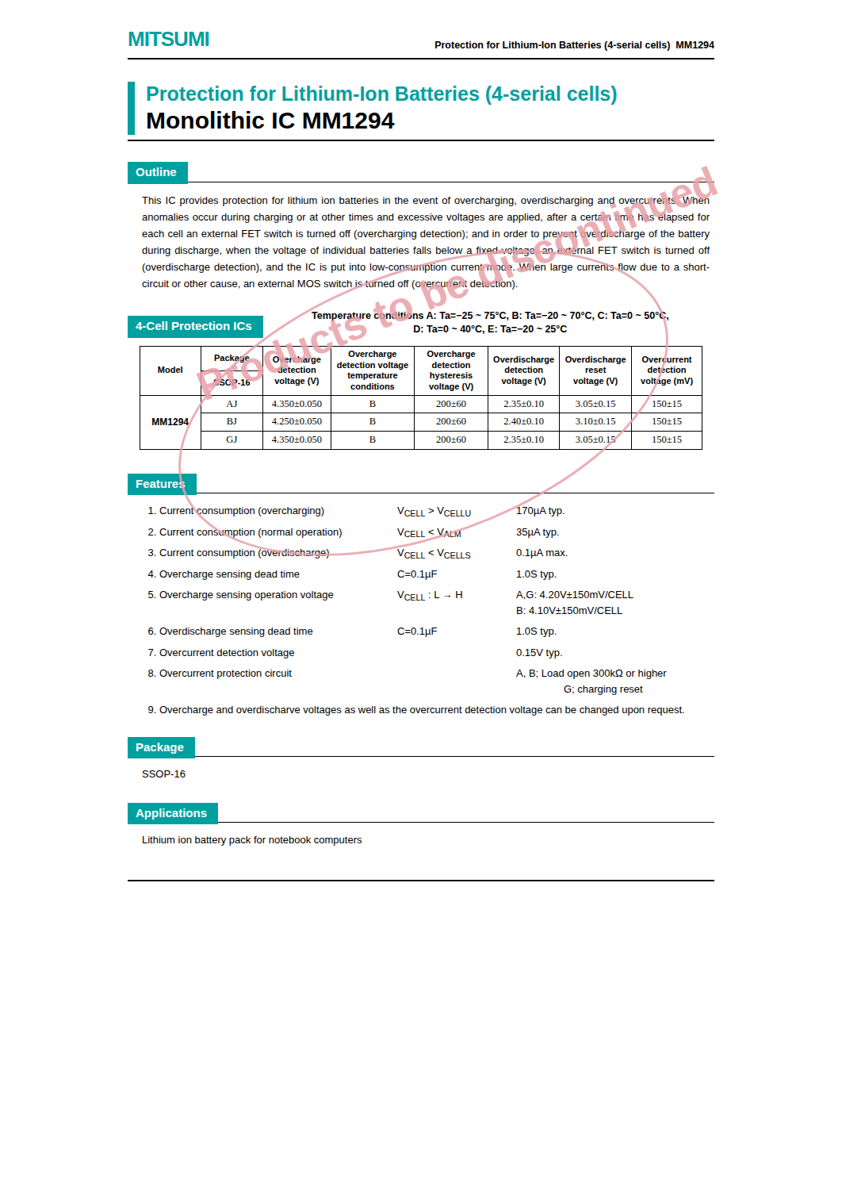MITSUMI
Protection for Lithium-Ion Batteries (4-serial cells) MM1294
Protection for Lithium-Ion Batteries (4-serial cells)
Monolithic IC MM1294
Outline
This IC provides protection for lithium ion batteries in the event of overcharging, overdischarging and overcurrents. When anomalies occur during charging or at other times and excessive voltages are applied, after a certain time has elapsed for each cell an external FET switch is turned off (overcharging detection); and in order to prevent overdischarge of the battery during discharge, when the voltage of individual batteries falls below a fixed voltage, an external FET switch is turned off (overdischarge detection), and the IC is put into low-consumption current mode. When large currents flow due to a short-circuit or other cause, an external MOS switch is turned off (overcurrent detection).
4-Cell Protection ICs
Temperature conditions A: Ta=−25 ~ 75°C, B: Ta=−20 ~ 70°C, C: Ta=0 ~ 50°C,
D: Ta=0 ~ 40°C, E: Ta=−20 ~ 25°C
| Model | Package | Overcharge detection voltage (V) | Overcharge detection voltage temperature conditions | Overcharge detection hysteresis voltage (V) | Overdischarge detection voltage (V) | Overdischarge reset voltage (V) | Overcurrent detection voltage (mV) |
| --- | --- | --- | --- | --- | --- | --- | --- |
| SSOP-16 |
| MM1294 | AJ | 4.350±0.050 | B | 200±60 | 2.35±0.10 | 3.05±0.15 | 150±15 |
| BJ | 4.250±0.050 | B | 200±60 | 2.40±0.10 | 3.10±0.15 | 150±15 |
| GJ | 4.350±0.050 | B | 200±60 | 2.35±0.10 | 3.05±0.15 | 150±15 |
Features
Current consumption (overcharging)
VCELL > VCELLU
170µA typ.
Current consumption (normal operation)
VCELL < VALM
35µA typ.
Current consumption (overdischarge)
VCELL < VCELLS
0.1µA max.
Overcharge sensing dead time
C=0.1µF
1.0S typ.
Overcharge sensing operation voltage
VCELL : L → H
A,G: 4.20V±150mV/CELL B: 4.10V±150mV/CELL
Overdischarge sensing dead time
C=0.1µF
1.0S typ.
Overcurrent detection voltage
0.15V typ.
Overcurrent protection circuit
A, B; Load open 300kΩ or higher G; charging reset
Overcharge and overdischarve voltages as well as the overcurrent detection voltage can be changed upon request.
Package
SSOP-16
Applications
Lithium ion battery pack for notebook computers
Products to be discontinued